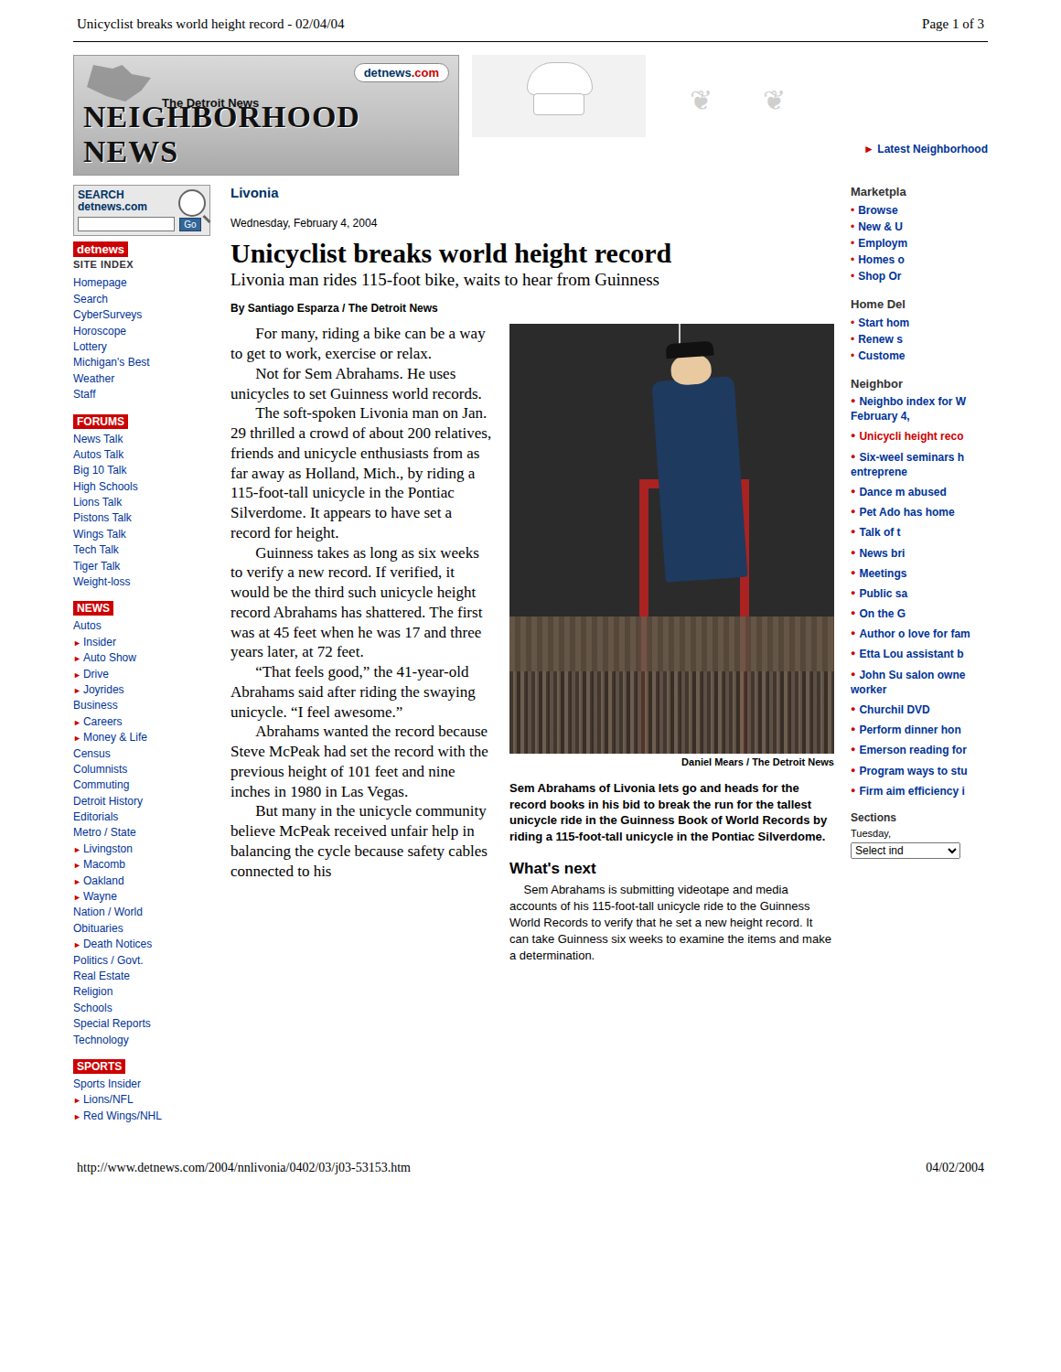Unicyclist breaks world height record - 02/04/04
Page 1 of 3
detnews.com
The Detroit News
NEIGHBORHOOD NEWS
❦
❦
► Latest Neighborhood
SEARCH
detnews.com
Go
detnews
SITE INDEX
Homepage Search CyberSurveys Horoscope Lottery Michigan's Best Weather Staff
FORUMS
News Talk Autos Talk Big 10 Talk High Schools Lions Talk Pistons Talk Wings Talk Tech Talk Tiger Talk Weight-loss
NEWS
Autos ►Insider ►Auto Show ►Drive ►Joyrides Business ►Careers ►Money & Life Census Columnists Commuting Detroit History Editorials Metro / State ►Livingston ►Macomb ►Oakland ►Wayne Nation / World Obituaries ►Death Notices Politics / Govt. Real Estate Religion Schools Special Reports Technology
SPORTS
Sports Insider ►Lions/NFL ►Red Wings/NHL
Livonia
Wednesday, February 4, 2004
Unicyclist breaks world height record
Livonia man rides 115-foot bike, waits to hear from Guinness
By Santiago Esparza / The Detroit News
Daniel Mears / The Detroit News
Sem Abrahams of Livonia lets go and heads for the record books in his bid to break the run for the tallest unicycle ride in the Guinness Book of World Records by riding a 115-foot-tall unicycle in the Pontiac Silverdome.
What's next
Sem Abrahams is submitting videotape and media accounts of his 115-foot-tall unicycle ride to the Guinness World Records to verify that he set a new height record. It can take Guinness six weeks to examine the items and make a determination.
For many, riding a bike can be a way to get to work, exercise or relax.
Not for Sem Abrahams. He uses unicycles to set Guinness world records.
The soft-spoken Livonia man on Jan. 29 thrilled a crowd of about 200 relatives, friends and unicycle enthusiasts from as far away as Holland, Mich., by riding a 115-foot-tall unicycle in the Pontiac Silverdome. It appears to have set a record for height.
Guinness takes as long as six weeks to verify a new record. If verified, it would be the third such unicycle height record Abrahams has shattered. The first was at 45 feet when he was 17 and three years later, at 72 feet.
“That feels good,” the 41-year-old Abrahams said after riding the swaying unicycle. “I feel awesome.”
Abrahams wanted the record because Steve McPeak had set the record with the previous height of 101 feet and nine inches in 1980 in Las Vegas.
But many in the unicycle community believe McPeak received unfair help in balancing the cycle because safety cables connected to his
Marketpla
Browse
New & U
Employm
Homes o
Shop Or
Home Del
Start hom
Renew s
Custome
Neighbor
Neighbo index for W February 4,
Unicycli height reco
Six-weel seminars h entreprene
Dance m abused
Pet Ado has home
Talk of t
News bri
Meetings
Public sa
On the G
Author o love for fam
Etta Lou assistant b
John Su salon owne worker
Churchil DVD
Perform dinner hon
Emerson reading for
Program ways to stu
Firm aim efficiency i
Sections
Tuesday,
Select ind
http://www.detnews.com/2004/nnlivonia/0402/03/j03-53153.htm
04/02/2004